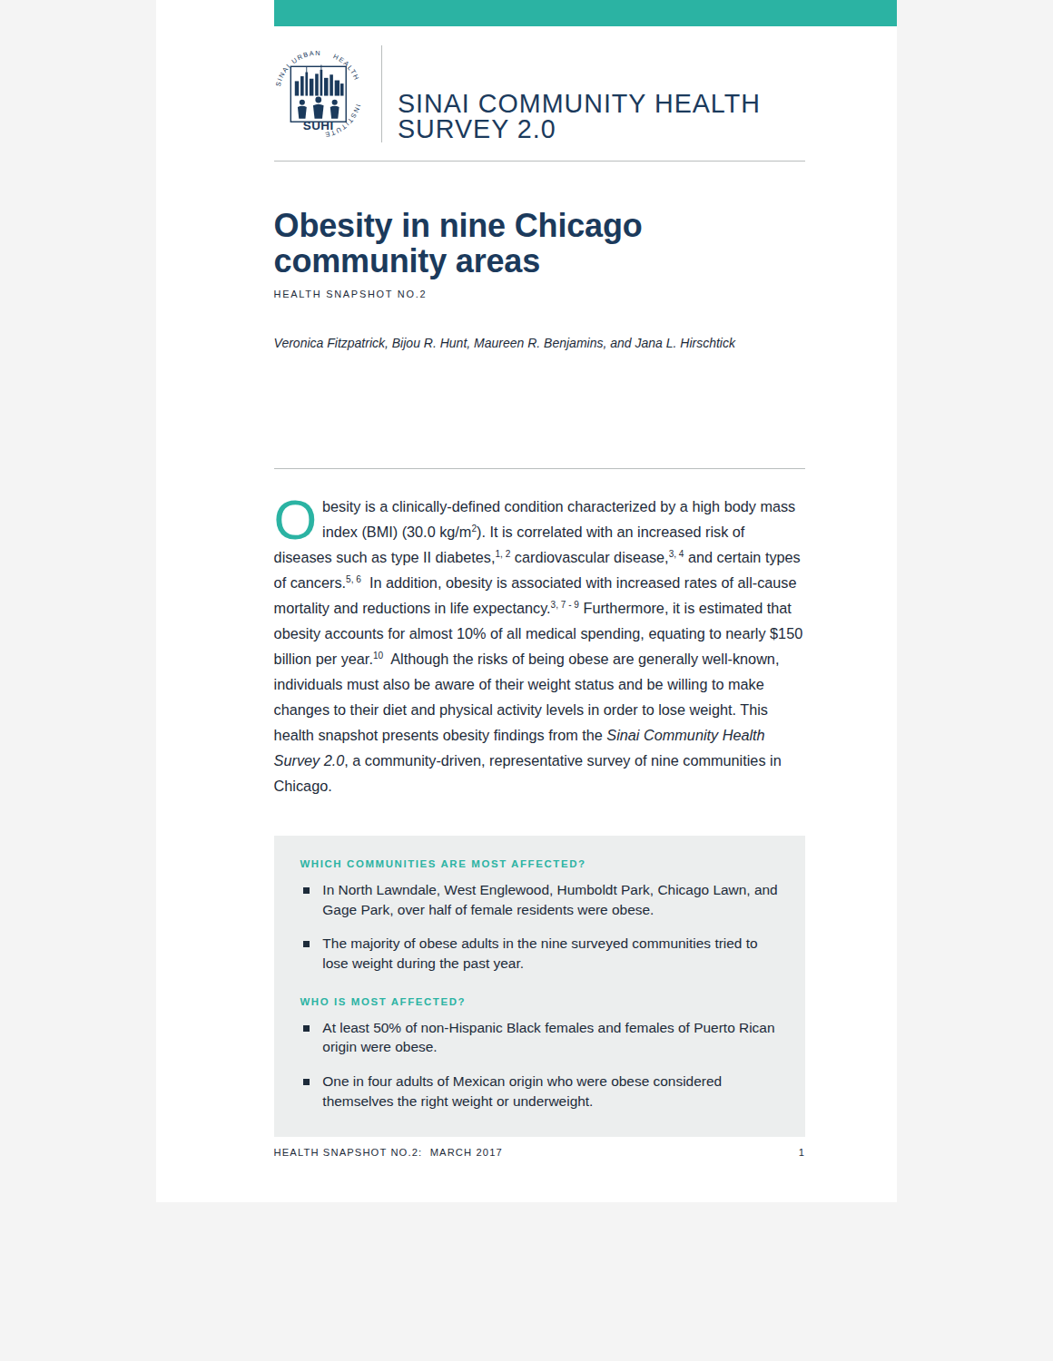SINAI URBAN HEALTH INSTITUTE SUHI
SINAI COMMUNITY HEALTH SURVEY 2.0
Obesity in nine Chicago community areas
Health Snapshot No.2
Veronica Fitzpatrick, Bijou R. Hunt, Maureen R. Benjamins, and Jana L. Hirschtick
Obesity is a clinically-defined condition characterized by a high body mass index (BMI) (30.0 kg/m2). It is correlated with an increased risk of diseases such as type II diabetes,1, 2 cardiovascular disease,3, 4 and certain types of cancers.5, 6 In addition, obesity is associated with increased rates of all-cause mortality and reductions in life expectancy.3, 7 - 9 Furthermore, it is estimated that obesity accounts for almost 10% of all medical spending, equating to nearly $150 billion per year.10 Although the risks of being obese are generally well-known, individuals must also be aware of their weight status and be willing to make changes to their diet and physical activity levels in order to lose weight. This health snapshot presents obesity findings from the Sinai Community Health Survey 2.0, a community-driven, representative survey of nine communities in Chicago.
Which communities are most affected?
In North Lawndale, West Englewood, Humboldt Park, Chicago Lawn, and Gage Park, over half of female residents were obese.
The majority of obese adults in the nine surveyed communities tried to lose weight during the past year.
Who is most affected?
At least 50% of non-Hispanic Black females and females of Puerto Rican origin were obese.
One in four adults of Mexican origin who were obese considered themselves the right weight or underweight.
Health Snapshot No.2: March 2017 1